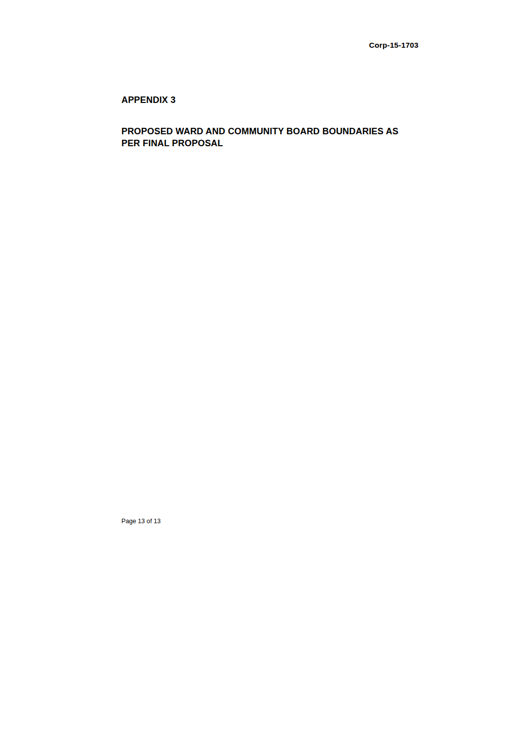Corp-15-1703
APPENDIX 3
PROPOSED WARD AND COMMUNITY BOARD BOUNDARIES AS PER FINAL PROPOSAL
Page 13 of 13